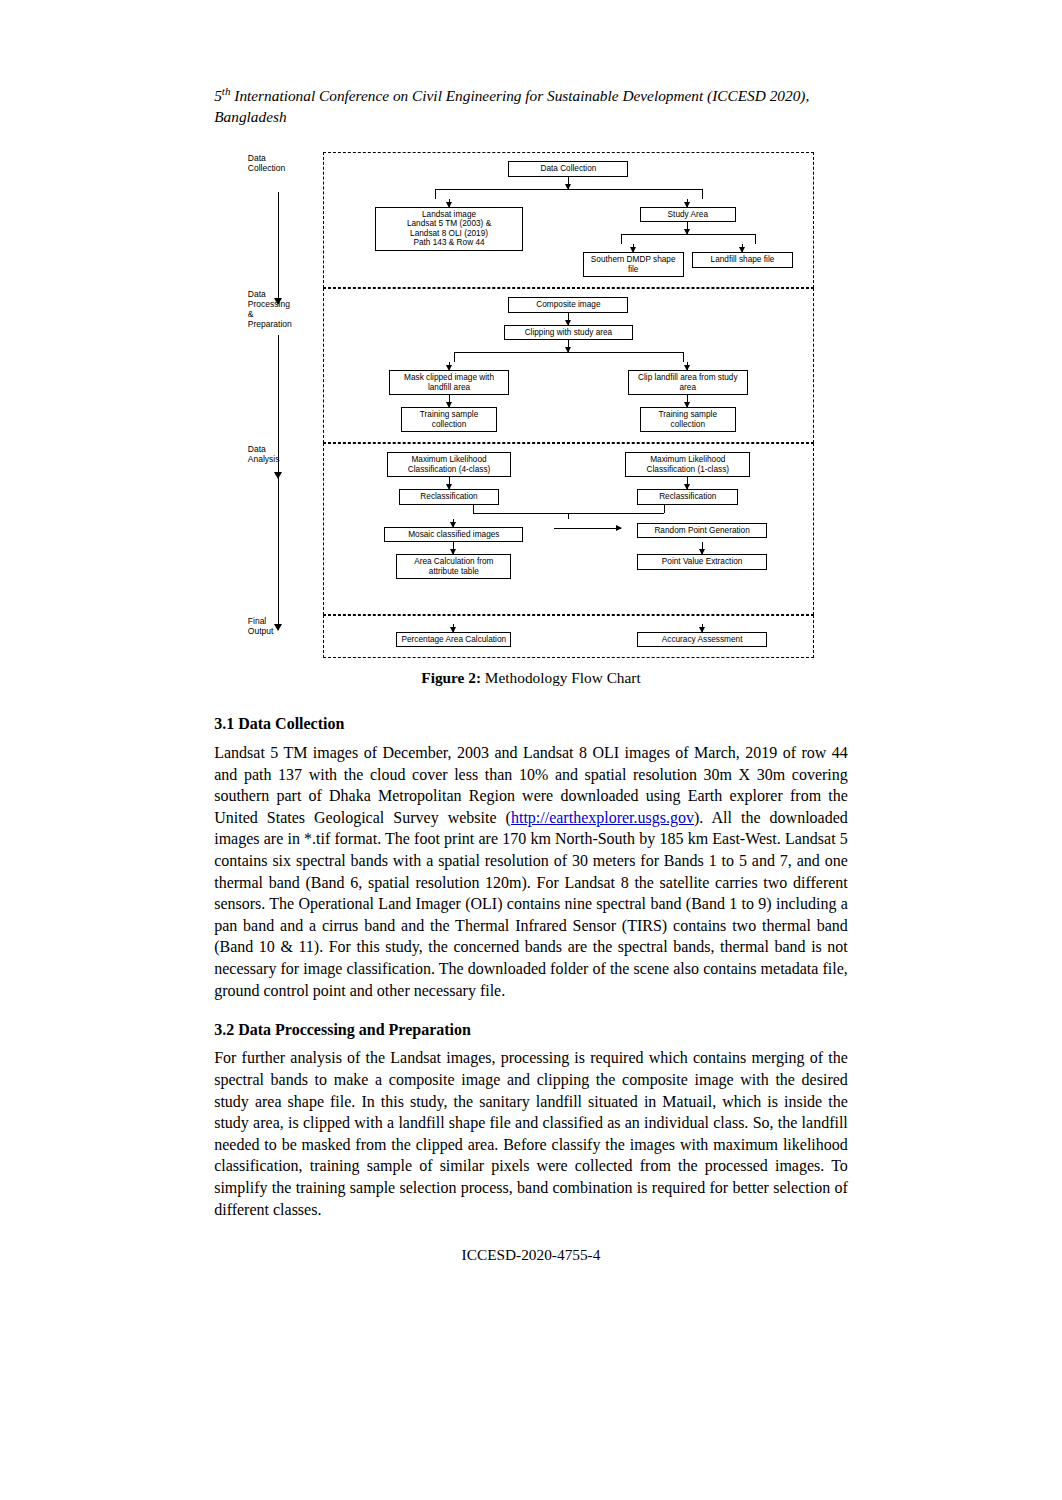5th International Conference on Civil Engineering for Sustainable Development (ICCESD 2020), Bangladesh
Data Collection
Data Collection
Landsat image
Landsat 5 TM (2003) &
Landsat 8 OLI (2019)
Path 143 & Row 44
Study Area
Southern DMDP shape file
Landfill shape file
Data Processing & Preparation
Composite image
Clipping with study area
Mask clipped image with landfill area
Training sample collection
Clip landfill area from study area
Training sample collection
Data Analysis
Maximum Likelihood Classification (4-class)
Reclassification
Maximum Likelihood Classification (1-class)
Reclassification
Mosaic classified images
Random Point Generation
Area Calculation from attribute table
Point Value Extraction
Final Output
Percentage Area Calculation
Accuracy Assessment
Figure 2: Methodology Flow Chart
3.1 Data Collection
Landsat 5 TM images of December, 2003 and Landsat 8 OLI images of March, 2019 of row 44 and path 137 with the cloud cover less than 10% and spatial resolution 30m X 30m covering southern part of Dhaka Metropolitan Region were downloaded using Earth explorer from the United States Geological Survey website (http://earthexplorer.usgs.gov). All the downloaded images are in *.tif format. The foot print are 170 km North-South by 185 km East-West. Landsat 5 contains six spectral bands with a spatial resolution of 30 meters for Bands 1 to 5 and 7, and one thermal band (Band 6, spatial resolution 120m). For Landsat 8 the satellite carries two different sensors. The Operational Land Imager (OLI) contains nine spectral band (Band 1 to 9) including a pan band and a cirrus band and the Thermal Infrared Sensor (TIRS) contains two thermal band (Band 10 & 11). For this study, the concerned bands are the spectral bands, thermal band is not necessary for image classification. The downloaded folder of the scene also contains metadata file, ground control point and other necessary file.
3.2 Data Proccessing and Preparation
For further analysis of the Landsat images, processing is required which contains merging of the spectral bands to make a composite image and clipping the composite image with the desired study area shape file. In this study, the sanitary landfill situated in Matuail, which is inside the study area, is clipped with a landfill shape file and classified as an individual class. So, the landfill needed to be masked from the clipped area. Before classify the images with maximum likelihood classification, training sample of similar pixels were collected from the processed images. To simplify the training sample selection process, band combination is required for better selection of different classes.
ICCESD-2020-4755-4